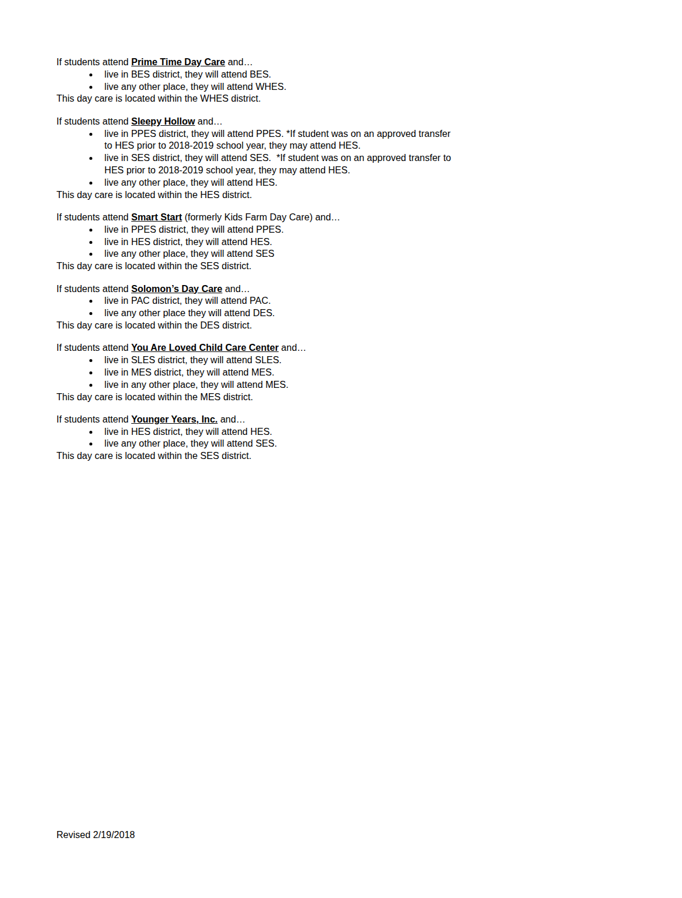If students attend Prime Time Day Care and…
live in BES district, they will attend BES.
live any other place, they will attend WHES.
This day care is located within the WHES district.
If students attend Sleepy Hollow and…
live in PPES district, they will attend PPES. *If student was on an approved transfer to HES prior to 2018-2019 school year, they may attend HES.
live in SES district, they will attend SES. *If student was on an approved transfer to HES prior to 2018-2019 school year, they may attend HES.
live any other place, they will attend HES.
This day care is located within the HES district.
If students attend Smart Start (formerly Kids Farm Day Care) and…
live in PPES district, they will attend PPES.
live in HES district, they will attend HES.
live any other place, they will attend SES
This day care is located within the SES district.
If students attend Solomon’s Day Care and…
live in PAC district, they will attend PAC.
live any other place they will attend DES.
This day care is located within the DES district.
If students attend You Are Loved Child Care Center and…
live in SLES district, they will attend SLES.
live in MES district, they will attend MES.
live in any other place, they will attend MES.
This day care is located within the MES district.
If students attend Younger Years, Inc. and…
live in HES district, they will attend HES.
live any other place, they will attend SES.
This day care is located within the SES district.
Revised 2/19/2018